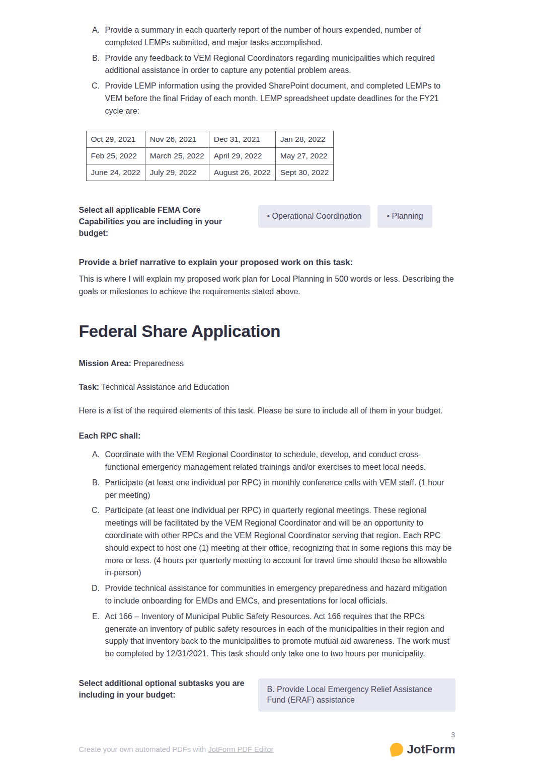Provide a summary in each quarterly report of the number of hours expended, number of completed LEMPs submitted, and major tasks accomplished.
Provide any feedback to VEM Regional Coordinators regarding municipalities which required additional assistance in order to capture any potential problem areas.
Provide LEMP information using the provided SharePoint document, and completed LEMPs to VEM before the final Friday of each month. LEMP spreadsheet update deadlines for the FY21 cycle are:
| Oct 29, 2021 | Nov 26, 2021 | Dec 31, 2021 | Jan 28, 2022 |
| Feb 25, 2022 | March 25, 2022 | April 29, 2022 | May 27, 2022 |
| June 24, 2022 | July 29, 2022 | August 26, 2022 | Sept 30, 2022 |
Select all applicable FEMA Core Capabilities you are including in your budget:
• Operational Coordination
• Planning
Provide a brief narrative to explain your proposed work on this task:
This is where I will explain my proposed work plan for Local Planning in 500 words or less. Describing the goals or milestones to achieve the requirements stated above.
Federal Share Application
Mission Area: Preparedness
Task: Technical Assistance and Education
Here is a list of the required elements of this task. Please be sure to include all of them in your budget.
Each RPC shall:
Coordinate with the VEM Regional Coordinator to schedule, develop, and conduct cross-functional emergency management related trainings and/or exercises to meet local needs.
Participate (at least one individual per RPC) in monthly conference calls with VEM staff. (1 hour per meeting)
Participate (at least one individual per RPC) in quarterly regional meetings. These regional meetings will be facilitated by the VEM Regional Coordinator and will be an opportunity to coordinate with other RPCs and the VEM Regional Coordinator serving that region. Each RPC should expect to host one (1) meeting at their office, recognizing that in some regions this may be more or less. (4 hours per quarterly meeting to account for travel time should these be allowable in-person)
Provide technical assistance for communities in emergency preparedness and hazard mitigation to include onboarding for EMDs and EMCs, and presentations for local officials.
Act 166 – Inventory of Municipal Public Safety Resources. Act 166 requires that the RPCs generate an inventory of public safety resources in each of the municipalities in their region and supply that inventory back to the municipalities to promote mutual aid awareness. The work must be completed by 12/31/2021. This task should only take one to two hours per municipality.
Select additional optional subtasks you are including in your budget:
B. Provide Local Emergency Relief Assistance Fund (ERAF) assistance
3
Create your own automated PDFs with JotForm PDF Editor
JotForm